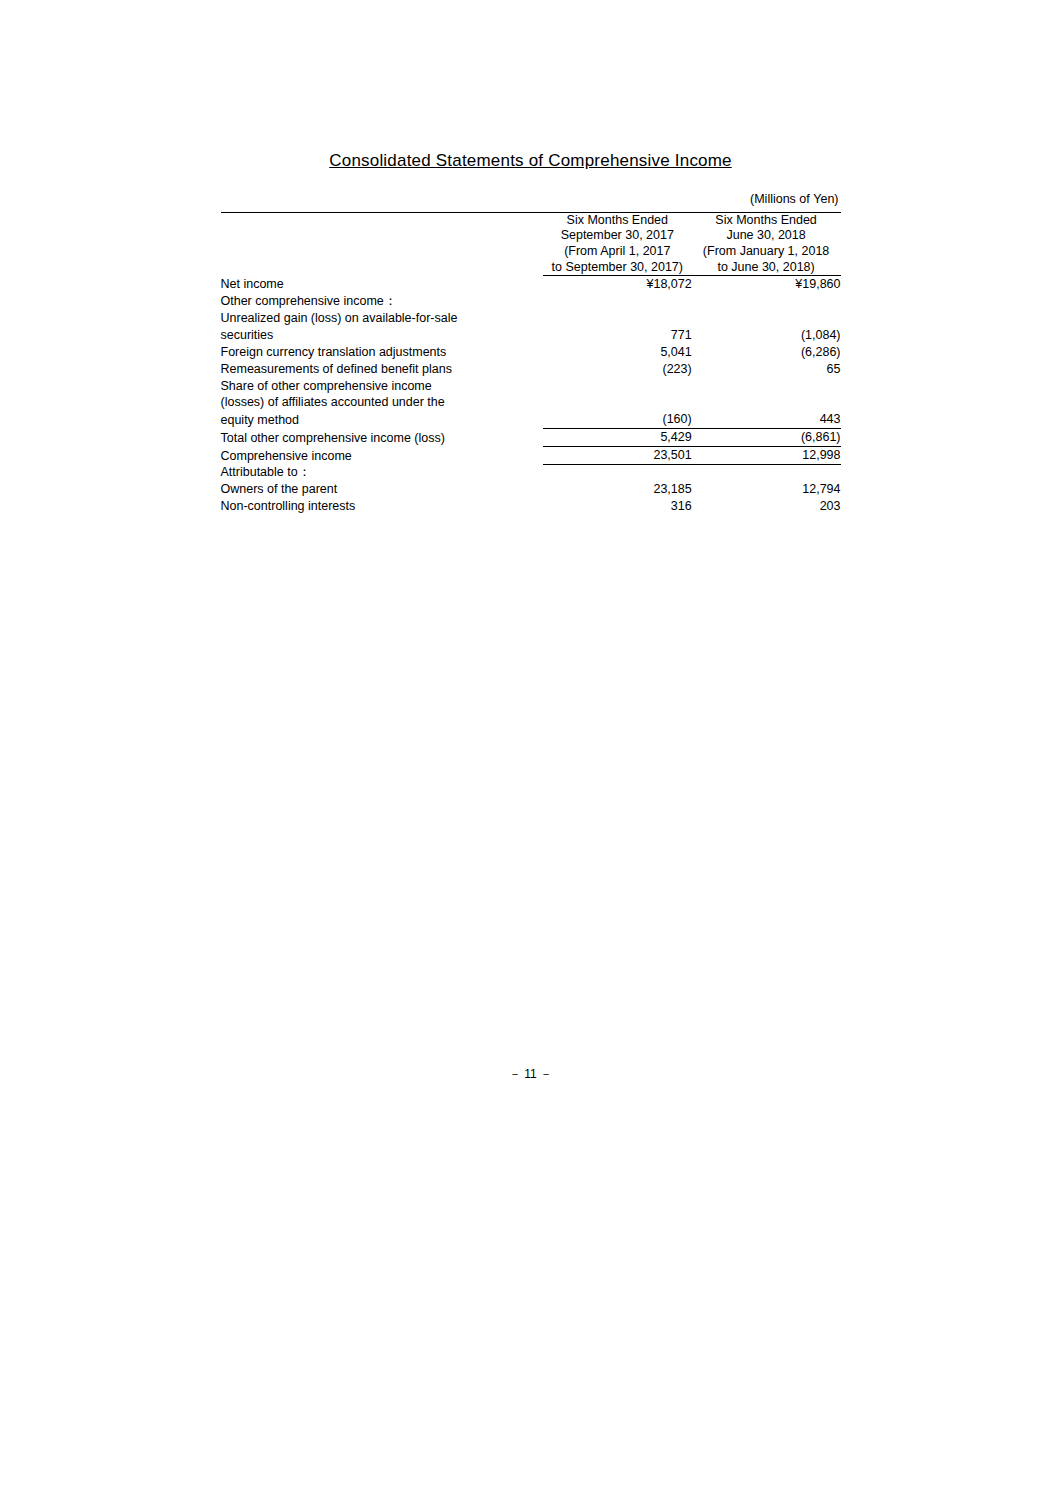Consolidated Statements of Comprehensive Income
(Millions of Yen)
| | Six Months Ended September 30, 2017 (From April 1, 2017 to September 30, 2017) | Six Months Ended June 30, 2018 (From January 1, 2018 to June 30, 2018) |
| --- | --- | --- |
| Net income | ¥18,072 | ¥19,860 |
| Other comprehensive income： | | |
| Unrealized gain (loss) on available-for-sale | | |
| securities | 771 | (1,084) |
| Foreign currency translation adjustments | 5,041 | (6,286) |
| Remeasurements of defined benefit plans | (223) | 65 |
| Share of other comprehensive income | | |
| (losses) of affiliates accounted under the | | |
| equity method | (160) | 443 |
| Total other comprehensive income (loss) | 5,429 | (6,861) |
| Comprehensive income | 23,501 | 12,998 |
| Attributable to： | | |
| Owners of the parent | 23,185 | 12,794 |
| Non-controlling interests | 316 | 203 |
－ 11 －